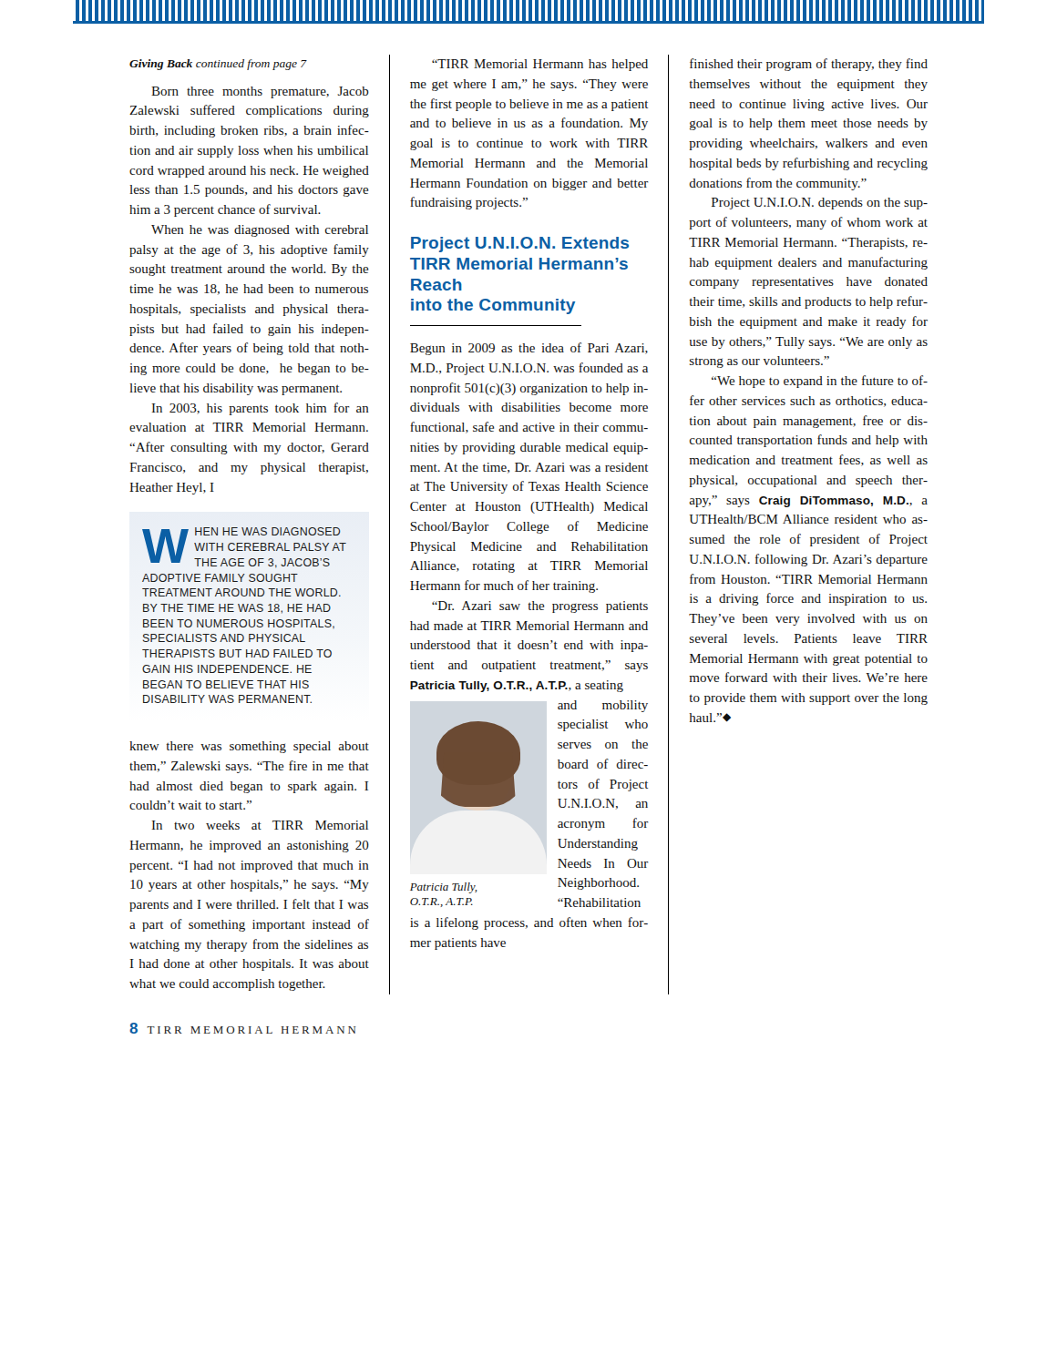Giving Back continued from page 7
Born three months premature, Jacob Zalewski suffered complications during birth, including broken ribs, a brain infection and air supply loss when his umbilical cord wrapped around his neck. He weighed less than 1.5 pounds, and his doctors gave him a 3 percent chance of survival.
When he was diagnosed with cerebral palsy at the age of 3, his adoptive family sought treatment around the world. By the time he was 18, he had been to numerous hospitals, specialists and physical therapists but had failed to gain his independence. After years of being told that nothing more could be done, he began to believe that his disability was permanent.
In 2003, his parents took him for an evaluation at TIRR Memorial Hermann. “After consulting with my doctor, Gerard Francisco, and my physical therapist, Heather Heyl, I
When he was diagnosed with cerebral palsy at the age of 3, Jacob’s adoptive family sought treatment around the world. By the time he was 18, he had been to numerous hospitals, specialists and physical therapists but had failed to gain his independence. He began to believe that his disability was permanent.
knew there was something special about them,” Zalewski says. “The fire in me that had almost died began to spark again. I couldn’t wait to start.”
In two weeks at TIRR Memorial Hermann, he improved an astonishing 20 percent. “I had not improved that much in 10 years at other hospitals,” he says. “My parents and I were thrilled. I felt that I was a part of something important instead of watching my therapy from the sidelines as I had done at other hospitals. It was about what we could accomplish together.
“TIRR Memorial Hermann has helped me get where I am,” he says. “They were the first people to believe in me as a patient and to believe in us as a foundation. My goal is to continue to work with TIRR Memorial Hermann and the Memorial Hermann Foundation on bigger and better fundraising projects.”
Project U.N.I.O.N. Extends
TIRR Memorial Hermann’s Reach
into the Community
Begun in 2009 as the idea of Pari Azari, M.D., Project U.N.I.O.N. was founded as a nonprofit 501(c)(3) organization to help individuals with disabilities become more functional, safe and active in their communities by providing durable medical equipment. At the time, Dr. Azari was a resident at The University of Texas Health Science Center at Houston (UTHealth) Medical School/Baylor College of Medicine Physical Medicine and Rehabilitation Alliance, rotating at TIRR Memorial Hermann for much of her training.
“Dr. Azari saw the progress patients had made at TIRR Memorial Hermann and understood that it doesn’t end with inpatient and outpatient treatment,” says Patricia Tully, O.T.R., A.T.P., a seating
Patricia Tully,
O.T.R., A.T.P.
and mobility specialist who serves on the board of directors of Project U.N.I.O.N, an acronym for Understanding Needs In Our Neighborhood. “Rehabilitation is a lifelong process, and often when former patients have
finished their program of therapy, they find themselves without the equipment they need to continue living active lives. Our goal is to help them meet those needs by providing wheelchairs, walkers and even hospital beds by refurbishing and recycling donations from the community.”
Project U.N.I.O.N. depends on the support of volunteers, many of whom work at TIRR Memorial Hermann. “Therapists, rehab equipment dealers and manufacturing company representatives have donated their time, skills and products to help refurbish the equipment and make it ready for use by others,” Tully says. “We are only as strong as our volunteers.”
“We hope to expand in the future to offer other services such as orthotics, education about pain management, free or discounted transportation funds and help with medication and treatment fees, as well as physical, occupational and speech therapy,” says Craig DiTommaso, M.D., a UTHealth/BCM Alliance resident who assumed the role of president of Project U.N.I.O.N. following Dr. Azari’s departure from Houston. “TIRR Memorial Hermann is a driving force and inspiration to us. They’ve been very involved with us on several levels. Patients leave TIRR Memorial Hermann with great potential to move forward with their lives. We’re here to provide them with support over the long haul.”◆
8 TIRR MEMORIAL HERMANN